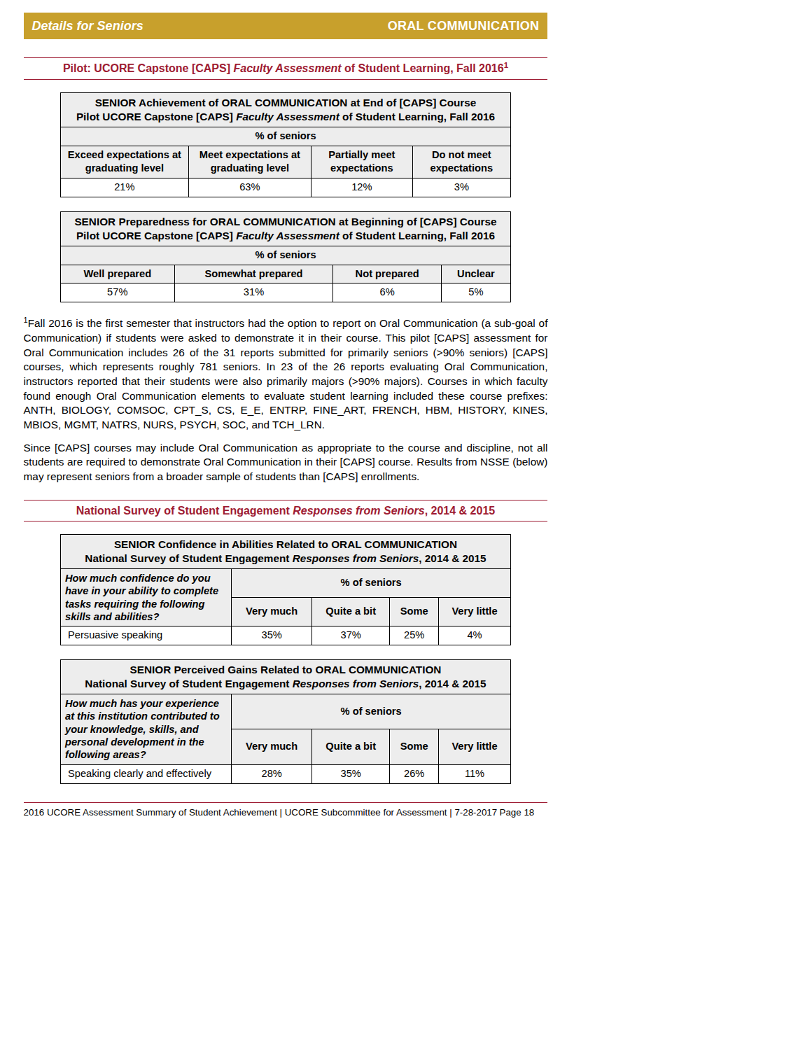Details for Seniors ORAL COMMUNICATION
Pilot: UCORE Capstone [CAPS] Faculty Assessment of Student Learning, Fall 20161
| SENIOR Achievement of ORAL COMMUNICATION at End of [CAPS] Course Pilot UCORE Capstone [CAPS] Faculty Assessment of Student Learning, Fall 2016 |
| --- |
| % of seniors |
| Exceed expectations at graduating level | Meet expectations at graduating level | Partially meet expectations | Do not meet expectations |
| 21% | 63% | 12% | 3% |
| SENIOR Preparedness for ORAL COMMUNICATION at Beginning of [CAPS] Course Pilot UCORE Capstone [CAPS] Faculty Assessment of Student Learning, Fall 2016 |
| --- |
| % of seniors |
| Well prepared | Somewhat prepared | Not prepared | Unclear |
| 57% | 31% | 6% | 5% |
1Fall 2016 is the first semester that instructors had the option to report on Oral Communication (a sub-goal of Communication) if students were asked to demonstrate it in their course. This pilot [CAPS] assessment for Oral Communication includes 26 of the 31 reports submitted for primarily seniors (>90% seniors) [CAPS] courses, which represents roughly 781 seniors. In 23 of the 26 reports evaluating Oral Communication, instructors reported that their students were also primarily majors (>90% majors). Courses in which faculty found enough Oral Communication elements to evaluate student learning included these course prefixes: ANTH, BIOLOGY, COMSOC, CPT_S, CS, E_E, ENTRP, FINE_ART, FRENCH, HBM, HISTORY, KINES, MBIOS, MGMT, NATRS, NURS, PSYCH, SOC, and TCH_LRN.
Since [CAPS] courses may include Oral Communication as appropriate to the course and discipline, not all students are required to demonstrate Oral Communication in their [CAPS] course. Results from NSSE (below) may represent seniors from a broader sample of students than [CAPS] enrollments.
National Survey of Student Engagement Responses from Seniors, 2014 & 2015
| SENIOR Confidence in Abilities Related to ORAL COMMUNICATION National Survey of Student Engagement Responses from Seniors , 2014 & 2015 |
| --- |
| How much confidence do you have in your ability to complete tasks requiring the following skills and abilities? | % of seniors |
| Very much | Quite a bit | Some | Very little |
| Persuasive speaking | 35% | 37% | 25% | 4% |
| SENIOR Perceived Gains Related to ORAL COMMUNICATION National Survey of Student Engagement Responses from Seniors , 2014 & 2015 |
| --- |
| How much has your experience at this institution contributed to your knowledge, skills, and personal development in the following areas? | % of seniors |
| Very much | Quite a bit | Some | Very little |
| Speaking clearly and effectively | 28% | 35% | 26% | 11% |
2016 UCORE Assessment Summary of Student Achievement | UCORE Subcommittee for Assessment | 7-28-2017 Page 18